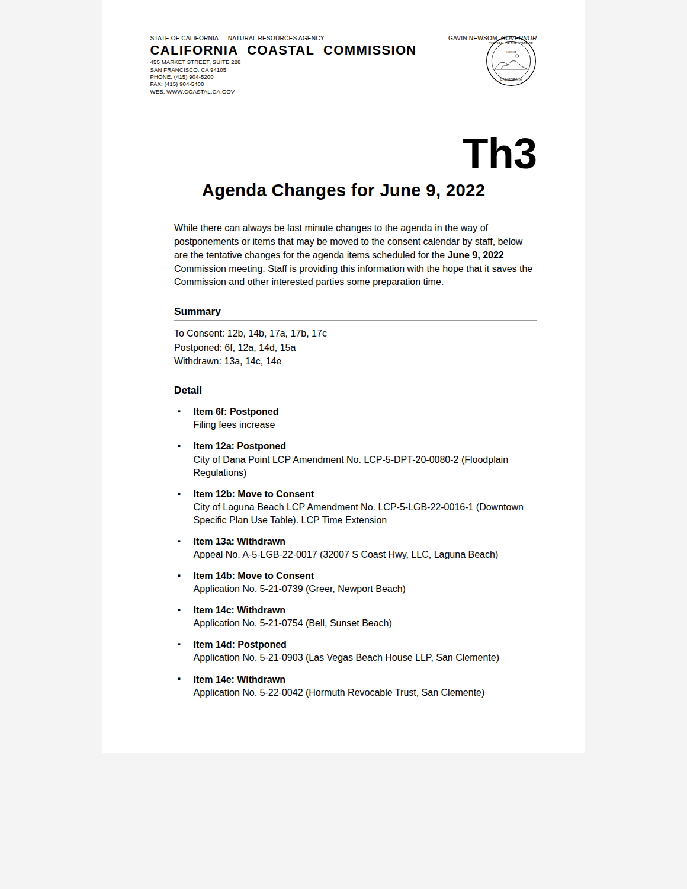State of California — Natural Resources Agency Gavin Newsom, Governor
CALIFORNIA COASTAL COMMISSION
455 Market Street, Suite 228
San Francisco, CA 94105
Phone: (415) 904-5200
Fax: (415) 904-5400
Web: www.coastal.ca.gov
CALIFORNIA THE SEAL OF THE STATE OF EUREKA
Th3
Agenda Changes for June 9, 2022
While there can always be last minute changes to the agenda in the way of postponements or items that may be moved to the consent calendar by staff, below are the tentative changes for the agenda items scheduled for the June 9, 2022 Commission meeting. Staff is providing this information with the hope that it saves the Commission and other interested parties some preparation time.
Summary
To Consent: 12b, 14b, 17a, 17b, 17c
Postponed: 6f, 12a, 14d, 15a
Withdrawn: 13a, 14c, 14e
Detail
Item 6f: Postponed Filing fees increase
Item 12a: Postponed City of Dana Point LCP Amendment No. LCP-5-DPT-20-0080-2 (Floodplain Regulations)
Item 12b: Move to Consent City of Laguna Beach LCP Amendment No. LCP-5-LGB-22-0016-1 (Downtown Specific Plan Use Table). LCP Time Extension
Item 13a: Withdrawn Appeal No. A-5-LGB-22-0017 (32007 S Coast Hwy, LLC, Laguna Beach)
Item 14b: Move to Consent Application No. 5-21-0739 (Greer, Newport Beach)
Item 14c: Withdrawn Application No. 5-21-0754 (Bell, Sunset Beach)
Item 14d: Postponed Application No. 5-21-0903 (Las Vegas Beach House LLP, San Clemente)
Item 14e: Withdrawn Application No. 5-22-0042 (Hormuth Revocable Trust, San Clemente)